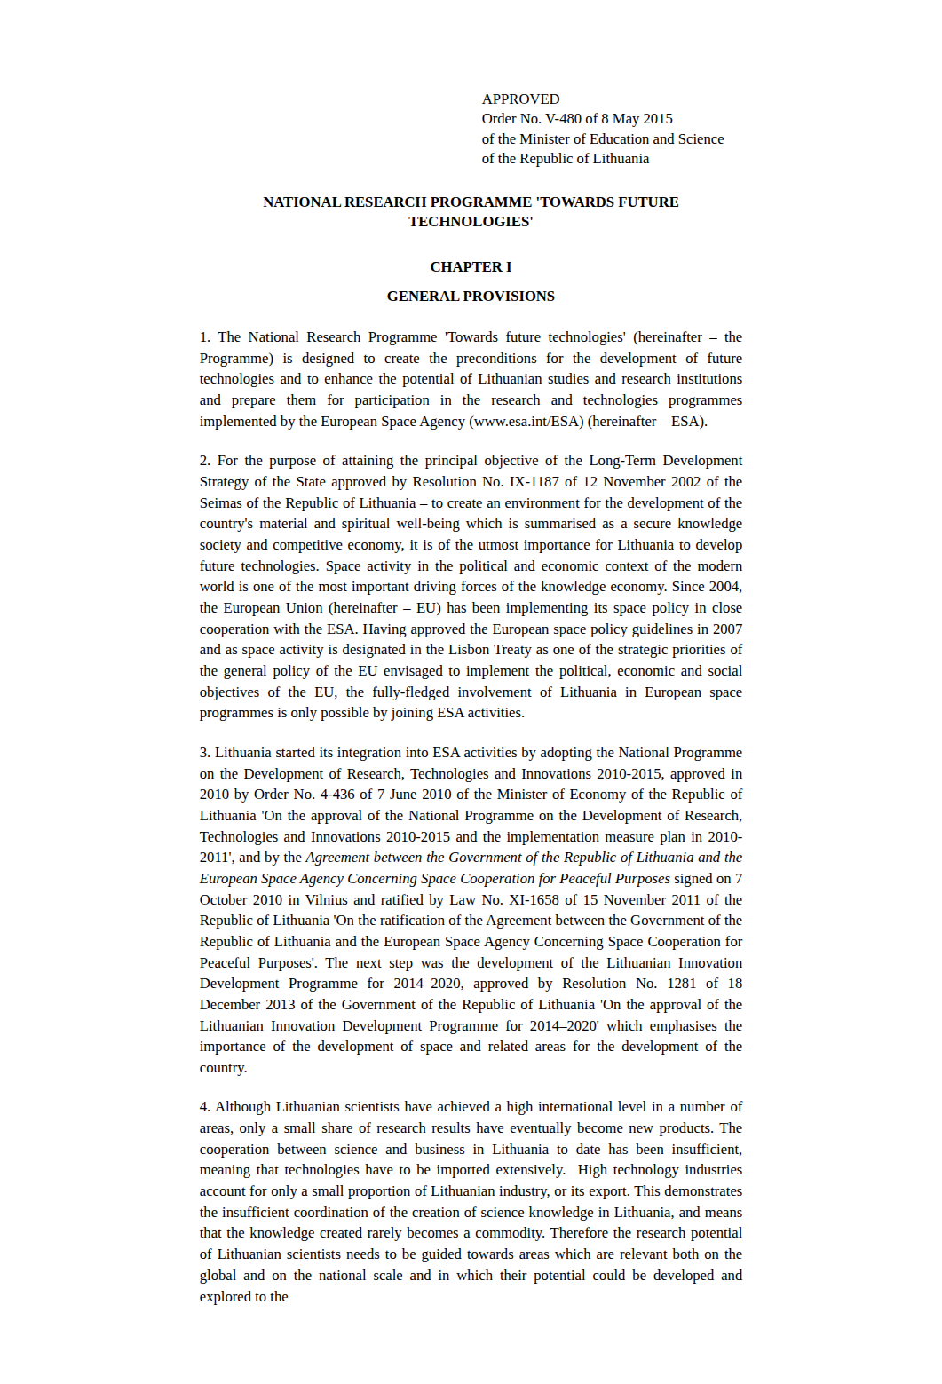APPROVED
Order No. V-480 of 8 May 2015
of the Minister of Education and Science
of the Republic of Lithuania
NATIONAL RESEARCH PROGRAMME 'TOWARDS FUTURE TECHNOLOGIES'
CHAPTER I
GENERAL PROVISIONS
1. The National Research Programme 'Towards future technologies' (hereinafter – the Programme) is designed to create the preconditions for the development of future technologies and to enhance the potential of Lithuanian studies and research institutions and prepare them for participation in the research and technologies programmes implemented by the European Space Agency (www.esa.int/ESA) (hereinafter – ESA).
2. For the purpose of attaining the principal objective of the Long-Term Development Strategy of the State approved by Resolution No. IX-1187 of 12 November 2002 of the Seimas of the Republic of Lithuania – to create an environment for the development of the country's material and spiritual well-being which is summarised as a secure knowledge society and competitive economy, it is of the utmost importance for Lithuania to develop future technologies. Space activity in the political and economic context of the modern world is one of the most important driving forces of the knowledge economy. Since 2004, the European Union (hereinafter – EU) has been implementing its space policy in close cooperation with the ESA. Having approved the European space policy guidelines in 2007 and as space activity is designated in the Lisbon Treaty as one of the strategic priorities of the general policy of the EU envisaged to implement the political, economic and social objectives of the EU, the fully-fledged involvement of Lithuania in European space programmes is only possible by joining ESA activities.
3. Lithuania started its integration into ESA activities by adopting the National Programme on the Development of Research, Technologies and Innovations 2010-2015, approved in 2010 by Order No. 4-436 of 7 June 2010 of the Minister of Economy of the Republic of Lithuania 'On the approval of the National Programme on the Development of Research, Technologies and Innovations 2010-2015 and the implementation measure plan in 2010-2011', and by the Agreement between the Government of the Republic of Lithuania and the European Space Agency Concerning Space Cooperation for Peaceful Purposes signed on 7 October 2010 in Vilnius and ratified by Law No. XI-1658 of 15 November 2011 of the Republic of Lithuania 'On the ratification of the Agreement between the Government of the Republic of Lithuania and the European Space Agency Concerning Space Cooperation for Peaceful Purposes'. The next step was the development of the Lithuanian Innovation Development Programme for 2014–2020, approved by Resolution No. 1281 of 18 December 2013 of the Government of the Republic of Lithuania 'On the approval of the Lithuanian Innovation Development Programme for 2014–2020' which emphasises the importance of the development of space and related areas for the development of the country.
4. Although Lithuanian scientists have achieved a high international level in a number of areas, only a small share of research results have eventually become new products. The cooperation between science and business in Lithuania to date has been insufficient, meaning that technologies have to be imported extensively. High technology industries account for only a small proportion of Lithuanian industry, or its export. This demonstrates the insufficient coordination of the creation of science knowledge in Lithuania, and means that the knowledge created rarely becomes a commodity. Therefore the research potential of Lithuanian scientists needs to be guided towards areas which are relevant both on the global and on the national scale and in which their potential could be developed and explored to the